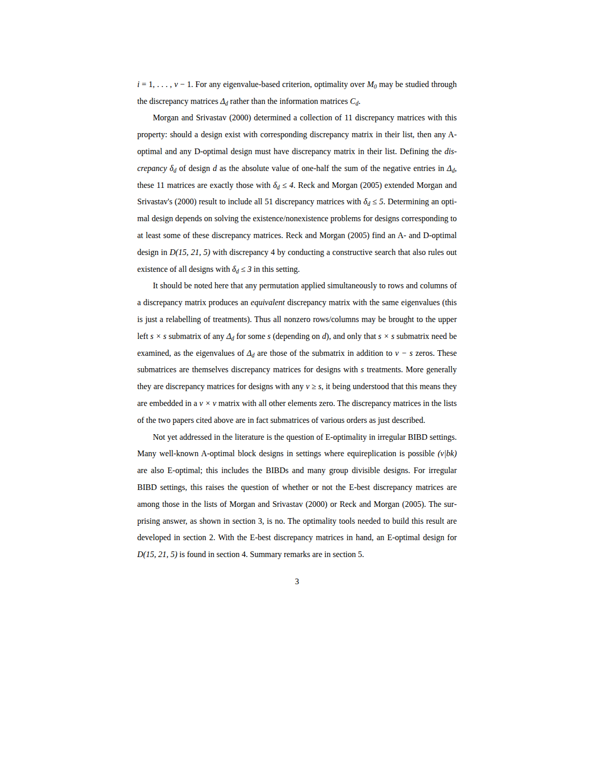i = 1, . . . , v − 1. For any eigenvalue-based criterion, optimality over M0 may be studied through the discrepancy matrices Δd rather than the information matrices Cd.
Morgan and Srivastav (2000) determined a collection of 11 discrepancy matrices with this property: should a design exist with corresponding discrepancy matrix in their list, then any A-optimal and any D-optimal design must have discrepancy matrix in their list. Defining the discrepancy δd of design d as the absolute value of one-half the sum of the negative entries in Δd, these 11 matrices are exactly those with δd ≤ 4. Reck and Morgan (2005) extended Morgan and Srivastav's (2000) result to include all 51 discrepancy matrices with δd ≤ 5. Determining an optimal design depends on solving the existence/nonexistence problems for designs corresponding to at least some of these discrepancy matrices. Reck and Morgan (2005) find an A- and D-optimal design in D(15, 21, 5) with discrepancy 4 by conducting a constructive search that also rules out existence of all designs with δd ≤ 3 in this setting.
It should be noted here that any permutation applied simultaneously to rows and columns of a discrepancy matrix produces an equivalent discrepancy matrix with the same eigenvalues (this is just a relabelling of treatments). Thus all nonzero rows/columns may be brought to the upper left s × s submatrix of any Δd for some s (depending on d), and only that s × s submatrix need be examined, as the eigenvalues of Δd are those of the submatrix in addition to v − s zeros. These submatrices are themselves discrepancy matrices for designs with s treatments. More generally they are discrepancy matrices for designs with any v ≥ s, it being understood that this means they are embedded in a v × v matrix with all other elements zero. The discrepancy matrices in the lists of the two papers cited above are in fact submatrices of various orders as just described.
Not yet addressed in the literature is the question of E-optimality in irregular BIBD settings. Many well-known A-optimal block designs in settings where equireplication is possible (v|bk) are also E-optimal; this includes the BIBDs and many group divisible designs. For irregular BIBD settings, this raises the question of whether or not the E-best discrepancy matrices are among those in the lists of Morgan and Srivastav (2000) or Reck and Morgan (2005). The surprising answer, as shown in section 3, is no. The optimality tools needed to build this result are developed in section 2. With the E-best discrepancy matrices in hand, an E-optimal design for D(15, 21, 5) is found in section 4. Summary remarks are in section 5.
3